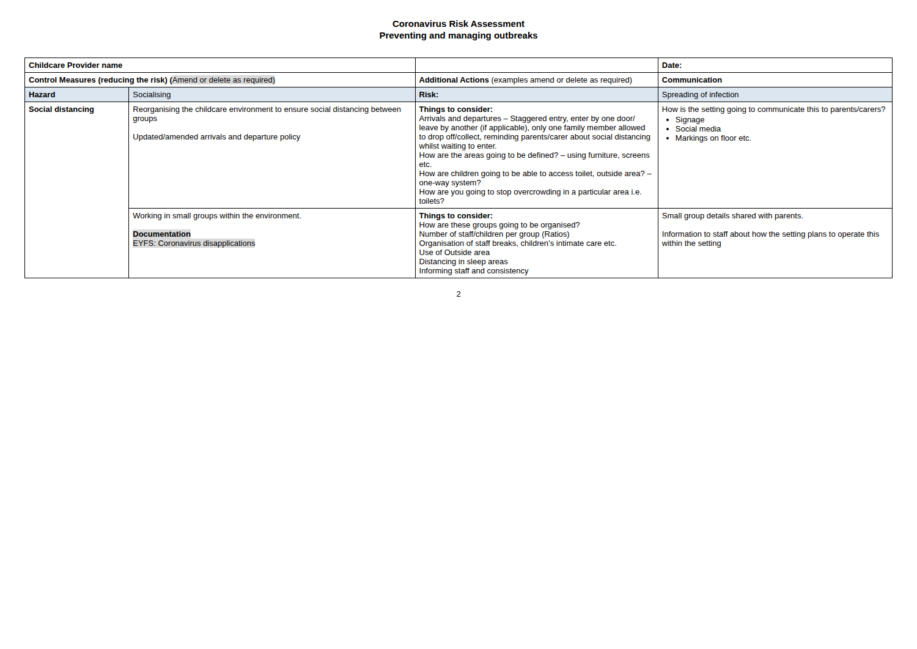Coronavirus Risk Assessment
Preventing and managing outbreaks
| Childcare Provider name | | Date: |
| Control Measures (reducing the risk) ( Amend or delete as required) | Additional Actions (examples amend or delete as required) | Communication |
| Hazard | Socialising | Risk: | Spreading of infection |
| Social distancing | Reorganising the childcare environment to ensure social distancing between groups Updated/amended arrivals and departure policy | Things to consider: Arrivals and departures – Staggered entry, enter by one door/ leave by another (if applicable), only one family member allowed to drop off/collect, reminding parents/carer about social distancing whilst waiting to enter. How are the areas going to be defined? – using furniture, screens etc. How are children going to be able to access toilet, outside area? – one-way system? How are you going to stop overcrowding in a particular area i.e. toilets? | How is the setting going to communicate this to parents/carers? Signage Social media Markings on floor etc. |
| Working in small groups within the environment. Documentation EYFS: Coronavirus disapplications | Things to consider: How are these groups going to be organised? Number of staff/children per group (Ratios) Organisation of staff breaks, children’s intimate care etc. Use of Outside area Distancing in sleep areas Informing staff and consistency | Small group details shared with parents. Information to staff about how the setting plans to operate this within the setting |
2